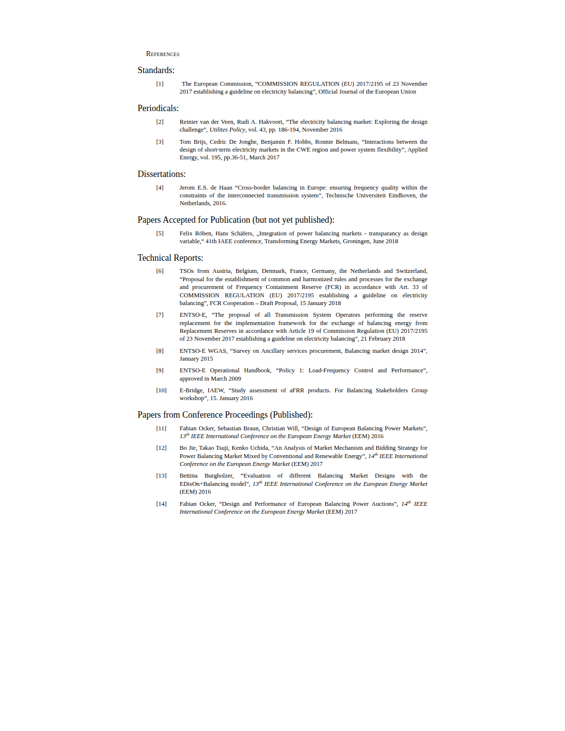References
Standards:
[1] The European Commission, “COMMISSION REGULATION (EU) 2017/2195 of 23 November 2017 establishing a guideline on electricity balancing”, Official Journal of the European Union
Periodicals:
[2] Reinier van der Veen, Rudi A. Hakvoort, “The electricity balancing market: Exploring the design challenge”, Utilites Policy, vol. 43, pp. 186-194, November 2016
[3] Tom Brijs, Cedric De Jonghe, Benjamin F. Hobbs, Ronnie Belmans, “Interactions between the design of short-term electricity markets in the CWE region and power system flexibility”, Applied Energy, vol. 195, pp.36-51, March 2017
Dissertations:
[4] Jerom E.S. de Haan “Cross-border balancing in Europe: ensuring frequency quality within the constraints of the interconnected transmission system”, Technische Universiteit Eindhoven, the Netherlands, 2016.
Papers Accepted for Publication (but not yet published):
[5] Felix Röben, Hans Schäfers, „Integration of power balancing markets - transparancy as design variable,“ 41th IAEE conference, Transforming Energy Markets, Groningen, June 2018
Technical Reports:
[6] TSOs from Austria, Belgium, Denmark, France, Germany, the Netherlands and Switzerland, “Proposal for the establishment of common and harmonized rules and processes for the exchange and procurement of Frequency Containment Reserve (FCR) in accordance with Art. 33 of COMMISSION REGULATION (EU) 2017/2195 establishing a guideline on electricity balancing”, FCR Cooperation – Draft Proposal, 15 January 2018
[7] ENTSO-E, “The proposal of all Transmission System Operators performing the reserve replacement for the implementation framework for the exchange of balancing energy from Replacement Reserves in accordance with Article 19 of Commission Regulation (EU) 2017/2195 of 23 November 2017 establishing a guideline on electricity balancing”, 21 February 2018
[8] ENTSO-E WGAS, “Survey on Ancillary services procurement, Balancing market design 2014”, January 2015
[9] ENTSO-E Operational Handbook, “Policy 1: Load-Frequency Control and Performance”, approved in March 2009
[10] E-Bridge, IAEW, “Study assessment of aFRR products. For Balancing Stakeholders Group workshop”, 15. January 2016
Papers from Conference Proceedings (Published):
[11] Fabian Ocker, Sebastian Braun, Christian Will, “Design of European Balancing Power Markets”, 13th IEEE International Conference on the European Energy Market (EEM) 2016
[12] Bo Jie, Takao Tsuji, Kenko Uchida, “An Analysis of Market Mechanism and Bidding Strategy for Power Balancing Market Mixed by Conventional and Renewable Energy”, 14th IEEE International Conference on the European Energy Market (EEM) 2017
[13] Bettina Burgholzer, “Evaluation of different Balancing Market Designs with the EDisOn+Balancing model”, 13th IEEE International Conference on the European Energy Market (EEM) 2016
[14] Fabian Ocker, “Design and Performance of European Balancing Power Auctions”, 14th IEEE International Conference on the European Energy Market (EEM) 2017